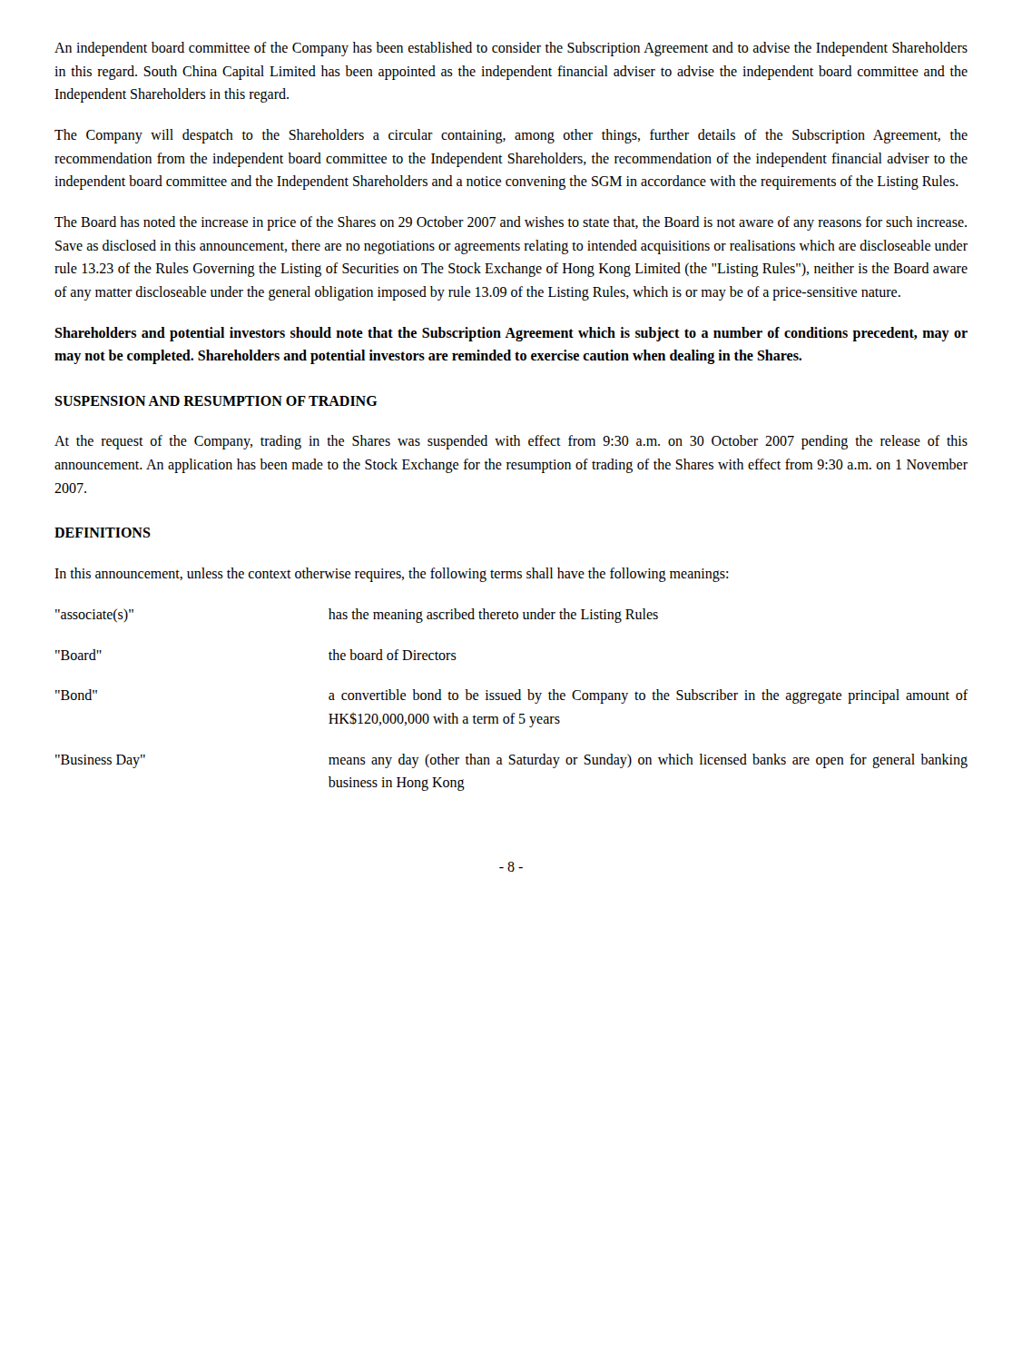An independent board committee of the Company has been established to consider the Subscription Agreement and to advise the Independent Shareholders in this regard. South China Capital Limited has been appointed as the independent financial adviser to advise the independent board committee and the Independent Shareholders in this regard.
The Company will despatch to the Shareholders a circular containing, among other things, further details of the Subscription Agreement, the recommendation from the independent board committee to the Independent Shareholders, the recommendation of the independent financial adviser to the independent board committee and the Independent Shareholders and a notice convening the SGM in accordance with the requirements of the Listing Rules.
The Board has noted the increase in price of the Shares on 29 October 2007 and wishes to state that, the Board is not aware of any reasons for such increase. Save as disclosed in this announcement, there are no negotiations or agreements relating to intended acquisitions or realisations which are discloseable under rule 13.23 of the Rules Governing the Listing of Securities on The Stock Exchange of Hong Kong Limited (the "Listing Rules"), neither is the Board aware of any matter discloseable under the general obligation imposed by rule 13.09 of the Listing Rules, which is or may be of a price-sensitive nature.
Shareholders and potential investors should note that the Subscription Agreement which is subject to a number of conditions precedent, may or may not be completed. Shareholders and potential investors are reminded to exercise caution when dealing in the Shares.
Suspension and Resumption of Trading
At the request of the Company, trading in the Shares was suspended with effect from 9:30 a.m. on 30 October 2007 pending the release of this announcement. An application has been made to the Stock Exchange for the resumption of trading of the Shares with effect from 9:30 a.m. on 1 November 2007.
Definitions
In this announcement, unless the context otherwise requires, the following terms shall have the following meanings:
| "associate(s)" | has the meaning ascribed thereto under the Listing Rules |
| "Board" | the board of Directors |
| "Bond" | a convertible bond to be issued by the Company to the Subscriber in the aggregate principal amount of HK$120,000,000 with a term of 5 years |
| "Business Day" | means any day (other than a Saturday or Sunday) on which licensed banks are open for general banking business in Hong Kong |
- 8 -